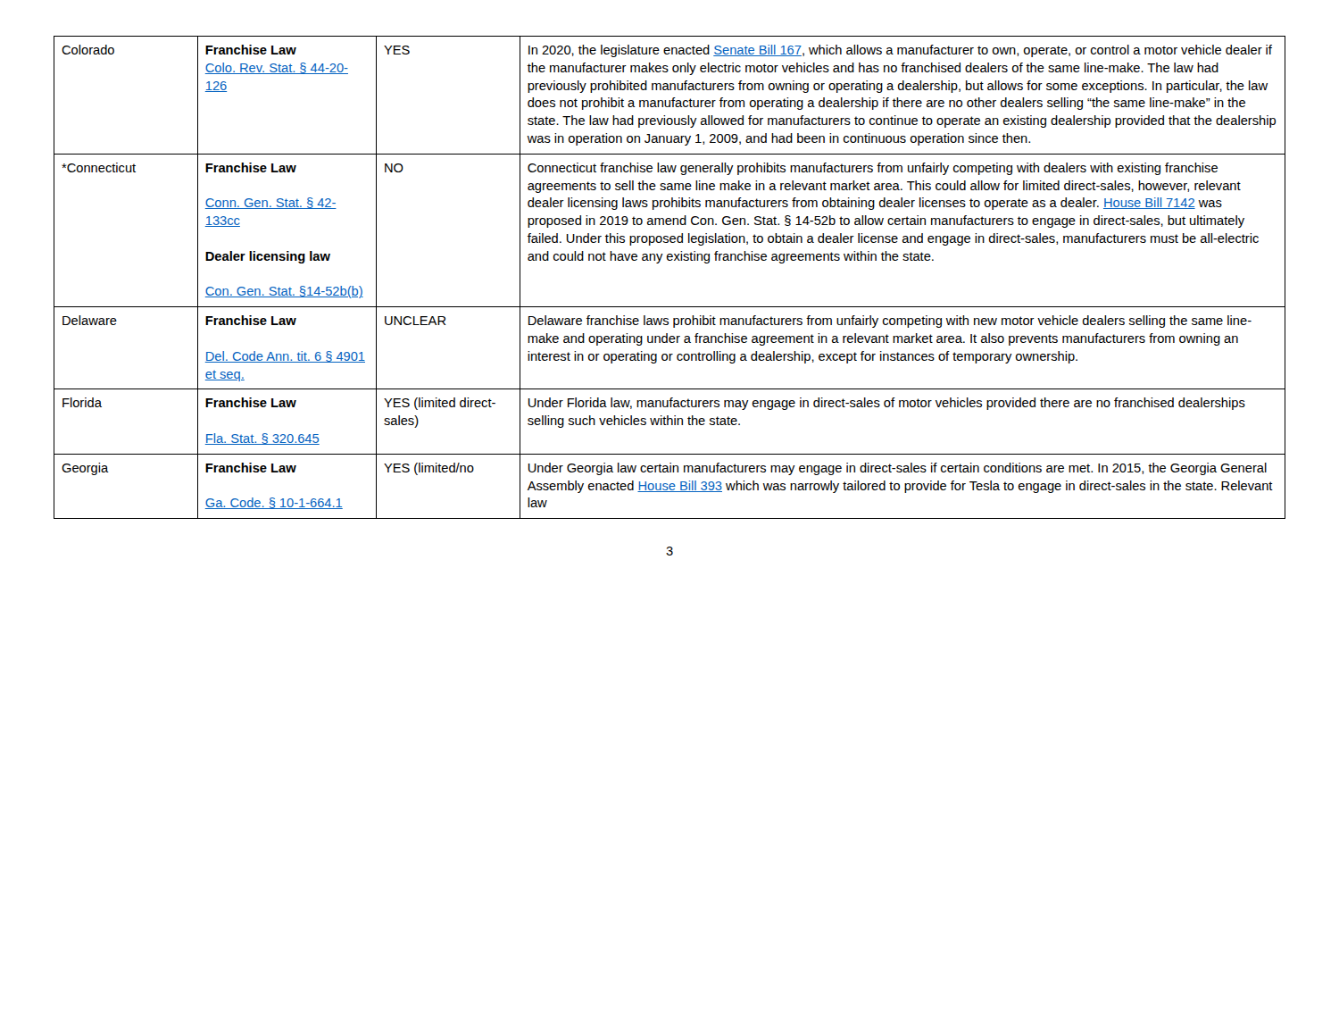| Colorado | Franchise Law Colo. Rev. Stat. § 44-20-126 | YES | In 2020, the legislature enacted Senate Bill 167 , which allows a manufacturer to own, operate, or control a motor vehicle dealer if the manufacturer makes only electric motor vehicles and has no franchised dealers of the same line-make. The law had previously prohibited manufacturers from owning or operating a dealership, but allows for some exceptions. In particular, the law does not prohibit a manufacturer from operating a dealership if there are no other dealers selling “the same line-make” in the state. The law had previously allowed for manufacturers to continue to operate an existing dealership provided that the dealership was in operation on January 1, 2009, and had been in continuous operation since then. |
| *Connecticut | Franchise Law Conn. Gen. Stat. § 42-133cc Dealer licensing law Con. Gen. Stat. §14-52b(b) | NO | Connecticut franchise law generally prohibits manufacturers from unfairly competing with dealers with existing franchise agreements to sell the same line make in a relevant market area. This could allow for limited direct-sales, however, relevant dealer licensing laws prohibits manufacturers from obtaining dealer licenses to operate as a dealer. House Bill 7142 was proposed in 2019 to amend Con. Gen. Stat. § 14-52b to allow certain manufacturers to engage in direct-sales, but ultimately failed. Under this proposed legislation, to obtain a dealer license and engage in direct-sales, manufacturers must be all-electric and could not have any existing franchise agreements within the state. |
| Delaware | Franchise Law Del. Code Ann. tit. 6 § 4901 et seq. | UNCLEAR | Delaware franchise laws prohibit manufacturers from unfairly competing with new motor vehicle dealers selling the same line-make and operating under a franchise agreement in a relevant market area. It also prevents manufacturers from owning an interest in or operating or controlling a dealership, except for instances of temporary ownership. |
| Florida | Franchise Law Fla. Stat. § 320.645 | YES (limited direct-sales) | Under Florida law, manufacturers may engage in direct-sales of motor vehicles provided there are no franchised dealerships selling such vehicles within the state. |
| Georgia | Franchise Law Ga. Code. § 10-1-664.1 | YES (limited/no | Under Georgia law certain manufacturers may engage in direct-sales if certain conditions are met. In 2015, the Georgia General Assembly enacted House Bill 393 which was narrowly tailored to provide for Tesla to engage in direct-sales in the state. Relevant law |
3